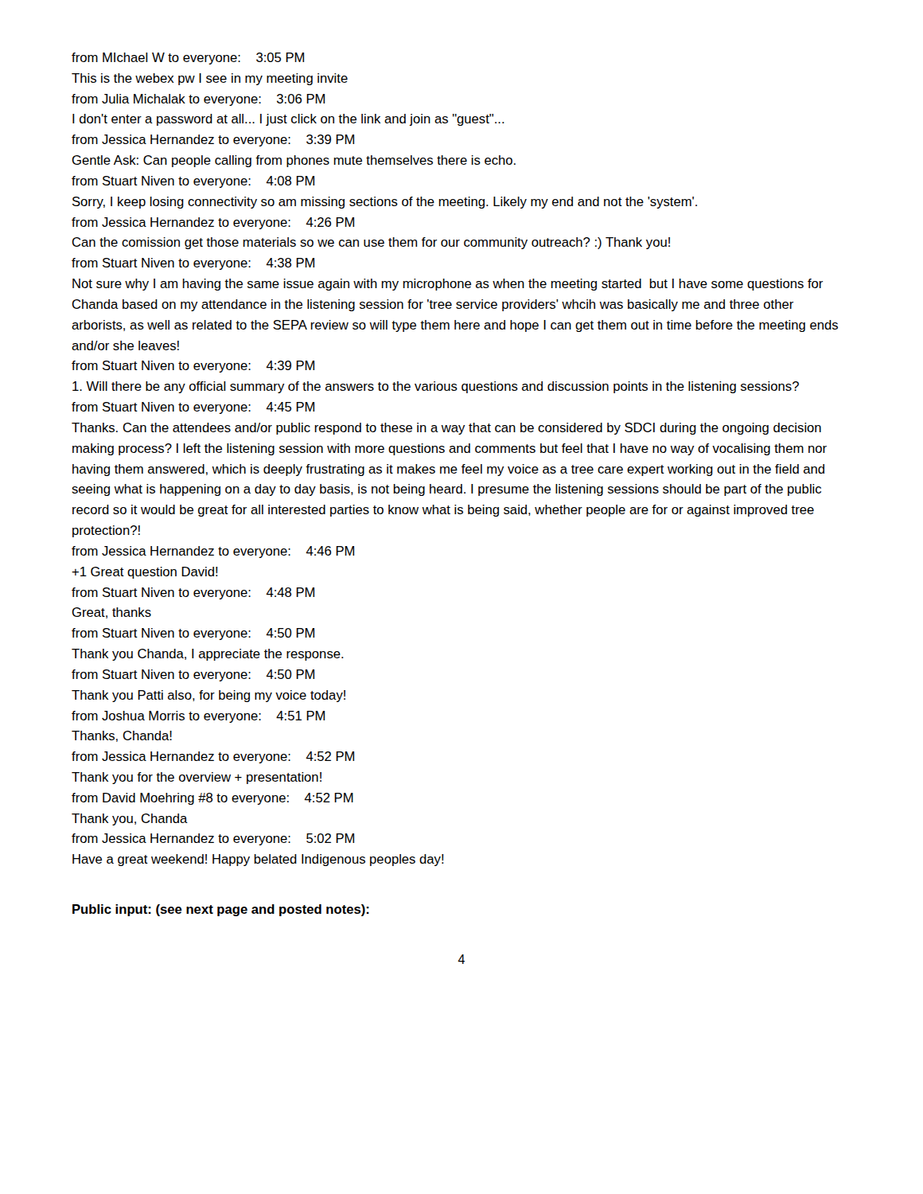from MIchael W to everyone: 3:05 PM
This is the webex pw I see in my meeting invite
from Julia Michalak to everyone: 3:06 PM
I don't enter a password at all... I just click on the link and join as "guest"...
from Jessica Hernandez to everyone: 3:39 PM
Gentle Ask: Can people calling from phones mute themselves there is echo.
from Stuart Niven to everyone: 4:08 PM
Sorry, I keep losing connectivity so am missing sections of the meeting. Likely my end and not the 'system'.
from Jessica Hernandez to everyone: 4:26 PM
Can the comission get those materials so we can use them for our community outreach? :) Thank you!
from Stuart Niven to everyone: 4:38 PM
Not sure why I am having the same issue again with my microphone as when the meeting started but I have some questions for Chanda based on my attendance in the listening session for 'tree service providers' whcih was basically me and three other arborists, as well as related to the SEPA review so will type them here and hope I can get them out in time before the meeting ends and/or she leaves!
from Stuart Niven to everyone: 4:39 PM
1. Will there be any official summary of the answers to the various questions and discussion points in the listening sessions?
from Stuart Niven to everyone: 4:45 PM
Thanks. Can the attendees and/or public respond to these in a way that can be considered by SDCI during the ongoing decision making process? I left the listening session with more questions and comments but feel that I have no way of vocalising them nor having them answered, which is deeply frustrating as it makes me feel my voice as a tree care expert working out in the field and seeing what is happening on a day to day basis, is not being heard. I presume the listening sessions should be part of the public record so it would be great for all interested parties to know what is being said, whether people are for or against improved tree protection?!
from Jessica Hernandez to everyone: 4:46 PM
+1 Great question David!
from Stuart Niven to everyone: 4:48 PM
Great, thanks
from Stuart Niven to everyone: 4:50 PM
Thank you Chanda, I appreciate the response.
from Stuart Niven to everyone: 4:50 PM
Thank you Patti also, for being my voice today!
from Joshua Morris to everyone: 4:51 PM
Thanks, Chanda!
from Jessica Hernandez to everyone: 4:52 PM
Thank you for the overview + presentation!
from David Moehring #8 to everyone: 4:52 PM
Thank you, Chanda
from Jessica Hernandez to everyone: 5:02 PM
Have a great weekend! Happy belated Indigenous peoples day!
Public input: (see next page and posted notes):
4